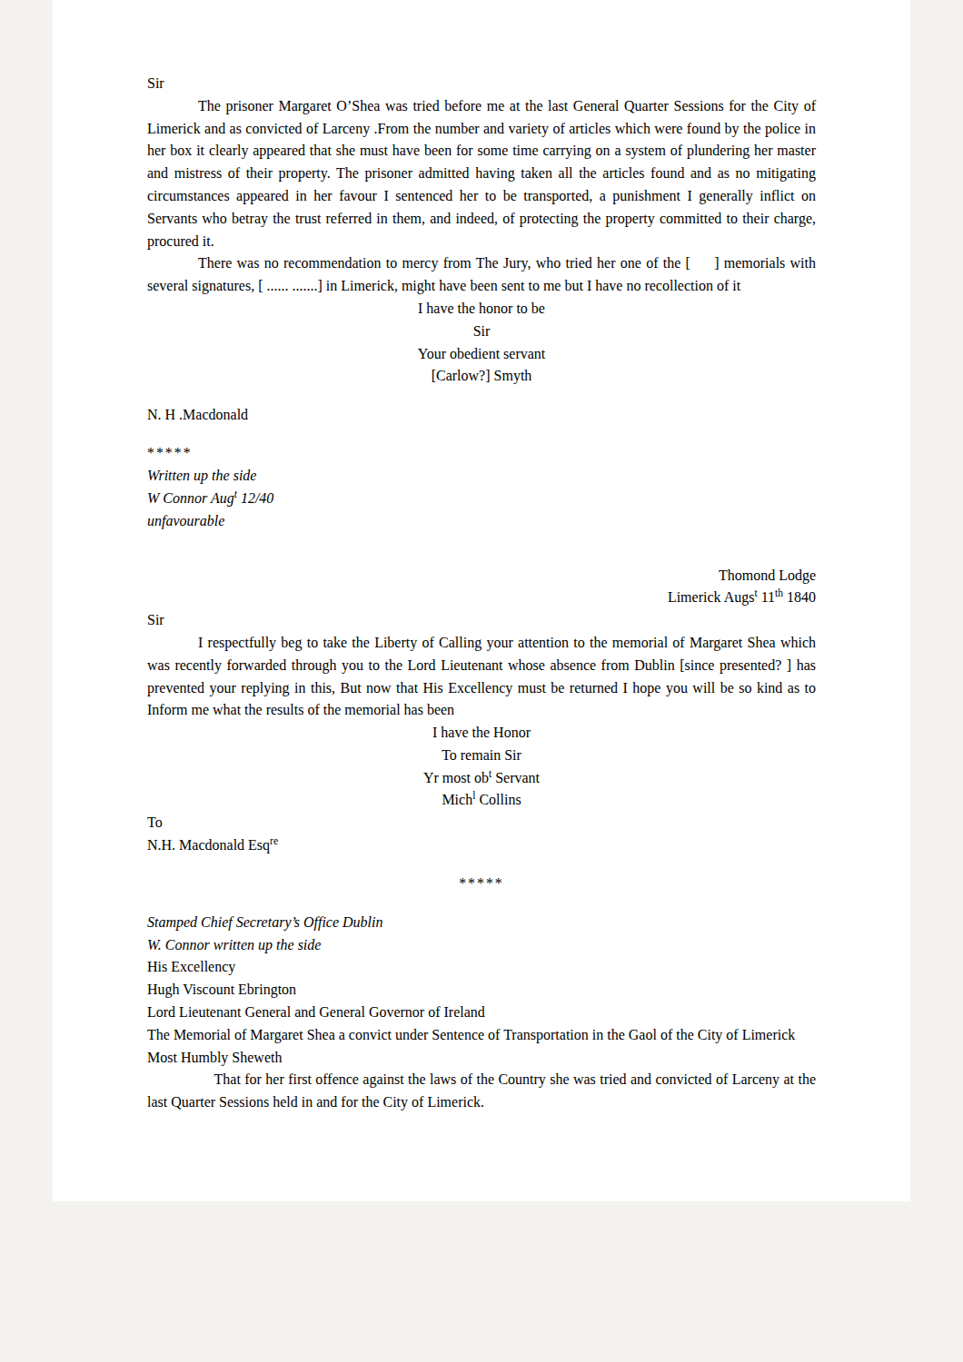Sir
The prisoner Margaret O’Shea was tried before me at the last General Quarter Sessions for the City of Limerick and as convicted of Larceny .From the number and variety of articles which were found by the police in her box it clearly appeared that she must have been for some time carrying on a system of plundering her master and mistress of their property. The prisoner admitted having taken all the articles found and as no mitigating circumstances appeared in her favour I sentenced her to be transported, a punishment I generally inflict on Servants who betray the trust referred in them, and indeed, of protecting the property committed to their charge, procured it.
There was no recommendation to mercy from The Jury, who tried her one of the [ ] memorials with several signatures, [ ...... .......] in Limerick, might have been sent to me but I have no recollection of it
I have the honor to be
Sir
Your obedient servant
[Carlow?] Smyth
N. H .Macdonald
*****
Written up the side
W Connor Augt 12/40
unfavourable
Thomond Lodge
Limerick Augst 11th 1840
Sir
I respectfully beg to take the Liberty of Calling your attention to the memorial of Margaret Shea which was recently forwarded through you to the Lord Lieutenant whose absence from Dublin [since presented? ] has prevented your replying in this, But now that His Excellency must be returned I hope you will be so kind as to Inform me what the results of the memorial has been
I have the Honor
To remain Sir
Yr most obt Servant
Michl Collins
To
N.H. Macdonald Esqre
*****
Stamped Chief Secretary’s Office Dublin
W. Connor written up the side
His Excellency
Hugh Viscount Ebrington
Lord Lieutenant General and General Governor of Ireland
The Memorial of Margaret Shea a convict under Sentence of Transportation in the Gaol of the City of Limerick
Most Humbly Sheweth
That for her first offence against the laws of the Country she was tried and convicted of Larceny at the last Quarter Sessions held in and for the City of Limerick.